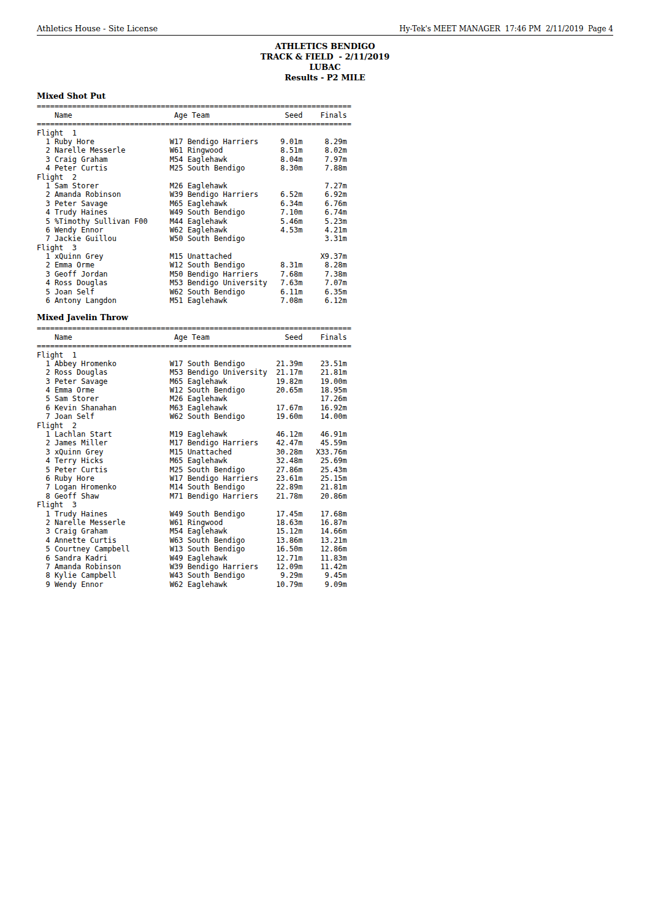Athletics House - Site License Hy-Tek's MEET MANAGER 17:46 PM 2/11/2019 Page 4
ATHLETICS BENDIGO
TRACK & FIELD - 2/11/2019
LUBAC
Results - P2 MILE
Mixed Shot Put
=======================================================================
    Name                       Age Team                 Seed    Finals
=======================================================================
Flight  1
  1 Ruby Hore                 W17 Bendigo Harriers     9.01m     8.29m
  2 Narelle Messerle          W61 Ringwood             8.51m     8.02m
  3 Craig Graham              M54 Eaglehawk            8.04m     7.97m
  4 Peter Curtis              M25 South Bendigo        8.30m     7.88m
Flight  2
  1 Sam Storer                M26 Eaglehawk                      7.27m
  2 Amanda Robinson           W39 Bendigo Harriers     6.52m     6.92m
  3 Peter Savage              M65 Eaglehawk            6.34m     6.76m
  4 Trudy Haines              W49 South Bendigo        7.10m     6.74m
  5 %Timothy Sullivan F00     M44 Eaglehawk            5.46m     5.23m
  6 Wendy Ennor               W62 Eaglehawk            4.53m     4.21m
  7 Jackie Guillou            W50 South Bendigo                  3.31m
Flight  3
  1 xQuinn Grey               M15 Unattached                    X9.37m
  2 Emma Orme                 W12 South Bendigo        8.31m     8.28m
  3 Geoff Jordan              M50 Bendigo Harriers     7.68m     7.38m
  4 Ross Douglas              M53 Bendigo University   7.63m     7.07m
  5 Joan Self                 W62 South Bendigo        6.11m     6.35m
  6 Antony Langdon            M51 Eaglehawk            7.08m     6.12m
Mixed Javelin Throw
=======================================================================
    Name                       Age Team                 Seed    Finals
=======================================================================
Flight  1
  1 Abbey Hromenko            W17 South Bendigo       21.39m    23.51m
  2 Ross Douglas              M53 Bendigo University  21.17m    21.81m
  3 Peter Savage              M65 Eaglehawk           19.82m    19.00m
  4 Emma Orme                 W12 South Bendigo       20.65m    18.95m
  5 Sam Storer                M26 Eaglehawk                     17.26m
  6 Kevin Shanahan            M63 Eaglehawk           17.67m    16.92m
  7 Joan Self                 W62 South Bendigo       19.60m    14.00m
Flight  2
  1 Lachlan Start             M19 Eaglehawk           46.12m    46.91m
  2 James Miller              M17 Bendigo Harriers    42.47m    45.59m
  3 xQuinn Grey               M15 Unattached          30.28m   X33.76m
  4 Terry Hicks               M65 Eaglehawk           32.48m    25.69m
  5 Peter Curtis              M25 South Bendigo       27.86m    25.43m
  6 Ruby Hore                 W17 Bendigo Harriers    23.61m    25.15m
  7 Logan Hromenko            M14 South Bendigo       22.89m    21.81m
  8 Geoff Shaw                M71 Bendigo Harriers    21.78m    20.86m
Flight  3
  1 Trudy Haines              W49 South Bendigo       17.45m    17.68m
  2 Narelle Messerle          W61 Ringwood            18.63m    16.87m
  3 Craig Graham              M54 Eaglehawk           15.12m    14.66m
  4 Annette Curtis            W63 South Bendigo       13.86m    13.21m
  5 Courtney Campbell         W13 South Bendigo       16.50m    12.86m
  6 Sandra Kadri              W49 Eaglehawk           12.71m    11.83m
  7 Amanda Robinson           W39 Bendigo Harriers    12.09m    11.42m
  8 Kylie Campbell            W43 South Bendigo        9.29m     9.45m
  9 Wendy Ennor               W62 Eaglehawk           10.79m     9.09m